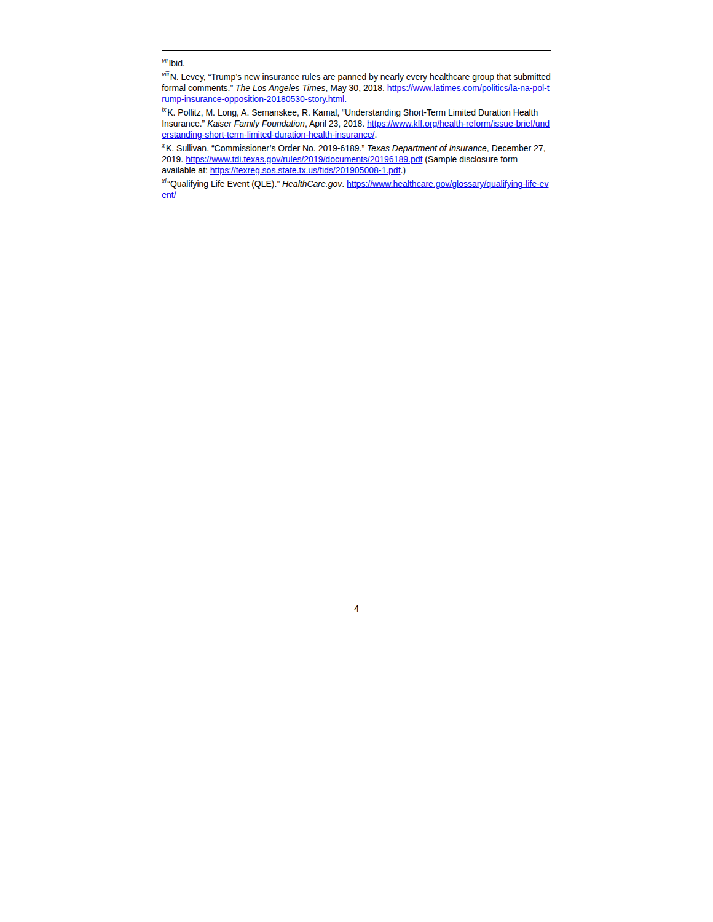vii Ibid.
viii N. Levey, “Trump’s new insurance rules are panned by nearly every healthcare group that submitted formal comments.” The Los Angeles Times, May 30, 2018. https://www.latimes.com/politics/la-na-pol-trump-insurance-opposition-20180530-story.html.
ix K. Pollitz, M. Long, A. Semanskee, R. Kamal, “Understanding Short-Term Limited Duration Health Insurance.” Kaiser Family Foundation, April 23, 2018. https://www.kff.org/health-reform/issue-brief/understanding-short-term-limited-duration-health-insurance/.
x K. Sullivan. “Commissioner’s Order No. 2019-6189.” Texas Department of Insurance, December 27, 2019. https://www.tdi.texas.gov/rules/2019/documents/20196189.pdf (Sample disclosure form available at: https://texreg.sos.state.tx.us/fids/201905008-1.pdf.)
xi“Qualifying Life Event (QLE).” HealthCare.gov. https://www.healthcare.gov/glossary/qualifying-life-event/
4